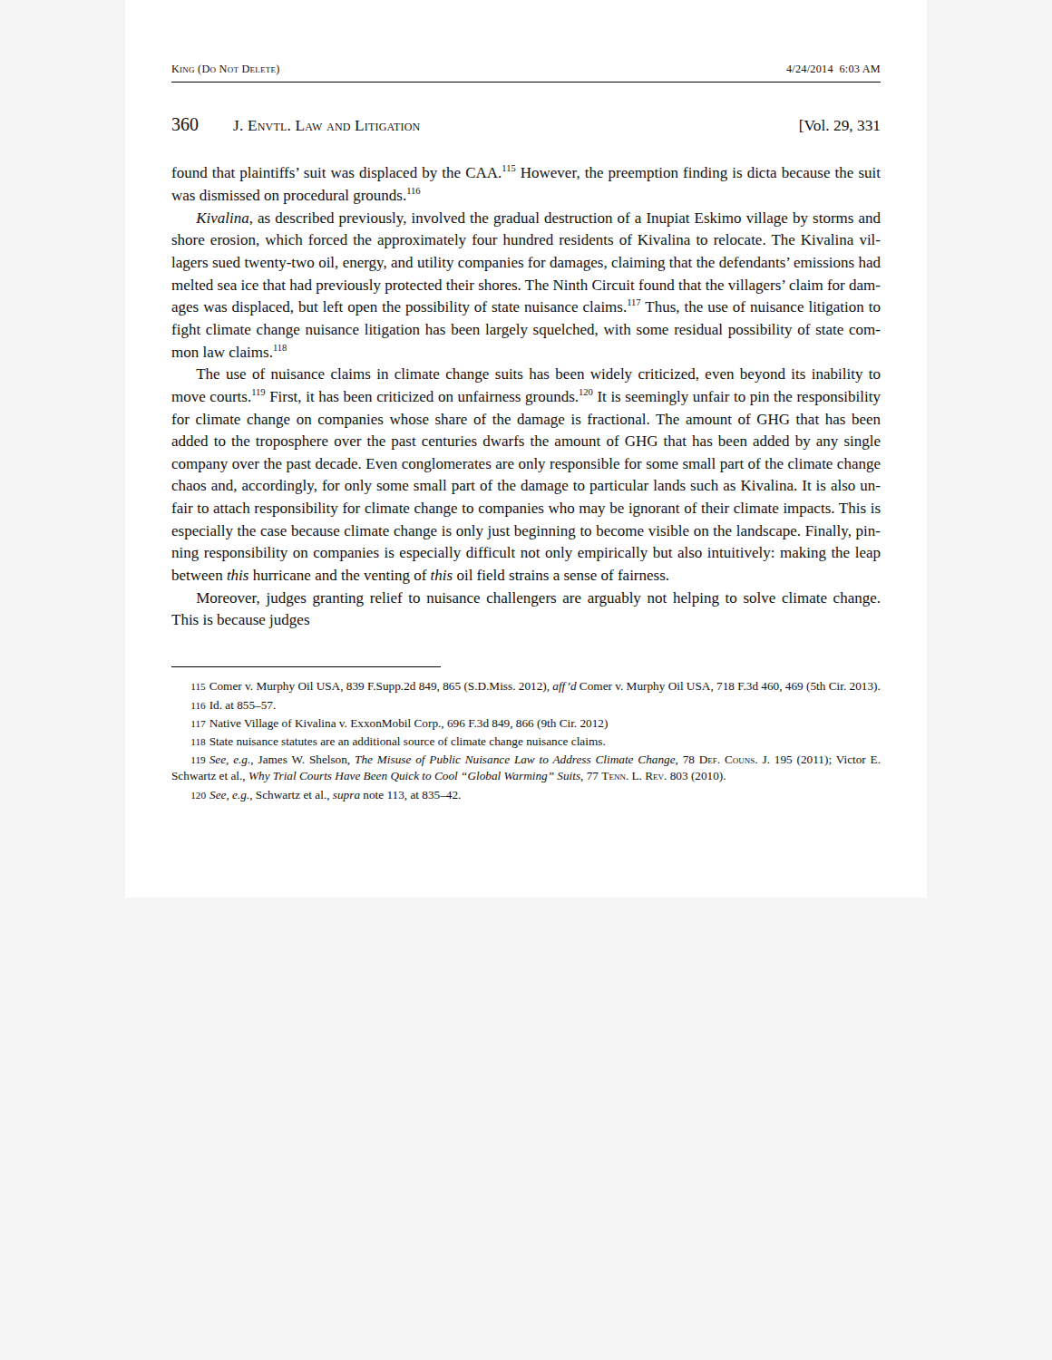King (Do Not Delete) 4/24/2014 6:03 AM
360 J. Envtl. Law and Litigation [Vol. 29, 331
found that plaintiffs’ suit was displaced by the CAA.115 However, the preemption finding is dicta because the suit was dismissed on procedural grounds.116
Kivalina, as described previously, involved the gradual destruction of a Inupiat Eskimo village by storms and shore erosion, which forced the approximately four hundred residents of Kivalina to relocate. The Kivalina villagers sued twenty-two oil, energy, and utility companies for damages, claiming that the defendants’ emissions had melted sea ice that had previously protected their shores. The Ninth Circuit found that the villagers’ claim for damages was displaced, but left open the possibility of state nuisance claims.117 Thus, the use of nuisance litigation to fight climate change nuisance litigation has been largely squelched, with some residual possibility of state common law claims.118
The use of nuisance claims in climate change suits has been widely criticized, even beyond its inability to move courts.119 First, it has been criticized on unfairness grounds.120 It is seemingly unfair to pin the responsibility for climate change on companies whose share of the damage is fractional. The amount of GHG that has been added to the troposphere over the past centuries dwarfs the amount of GHG that has been added by any single company over the past decade. Even conglomerates are only responsible for some small part of the climate change chaos and, accordingly, for only some small part of the damage to particular lands such as Kivalina. It is also unfair to attach responsibility for climate change to companies who may be ignorant of their climate impacts. This is especially the case because climate change is only just beginning to become visible on the landscape. Finally, pinning responsibility on companies is especially difficult not only empirically but also intuitively: making the leap between this hurricane and the venting of this oil field strains a sense of fairness.
Moreover, judges granting relief to nuisance challengers are arguably not helping to solve climate change. This is because judges
115 Comer v. Murphy Oil USA, 839 F.Supp.2d 849, 865 (S.D.Miss. 2012), aff’d Comer v. Murphy Oil USA, 718 F.3d 460, 469 (5th Cir. 2013).
116 Id. at 855–57.
117 Native Village of Kivalina v. ExxonMobil Corp., 696 F.3d 849, 866 (9th Cir. 2012)
118 State nuisance statutes are an additional source of climate change nuisance claims.
119 See, e.g., James W. Shelson, The Misuse of Public Nuisance Law to Address Climate Change, 78 Def. Couns. J. 195 (2011); Victor E. Schwartz et al., Why Trial Courts Have Been Quick to Cool “Global Warming” Suits, 77 Tenn. L. Rev. 803 (2010).
120 See, e.g., Schwartz et al., supra note 113, at 835–42.